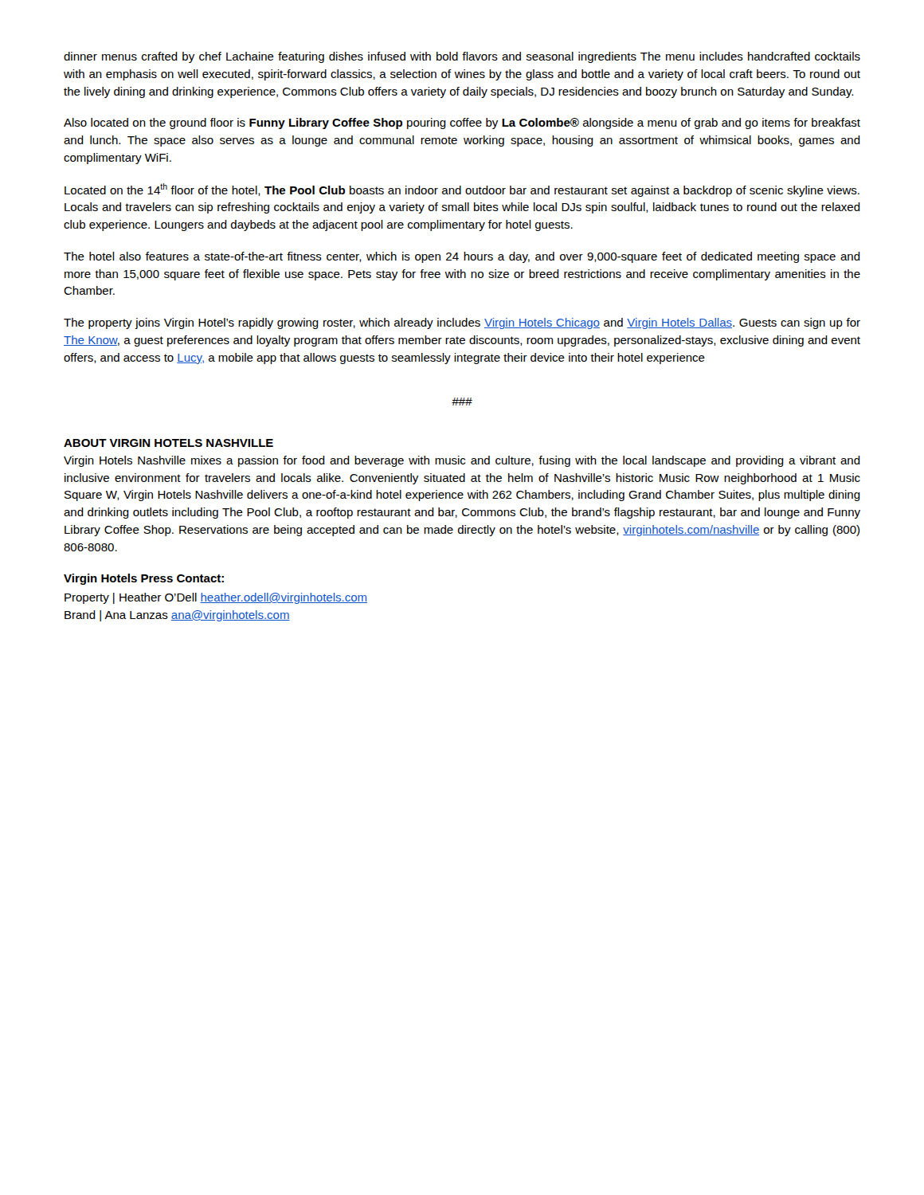dinner menus crafted by chef Lachaine featuring dishes infused with bold flavors and seasonal ingredients The menu includes handcrafted cocktails with an emphasis on well executed, spirit-forward classics, a selection of wines by the glass and bottle and a variety of local craft beers. To round out the lively dining and drinking experience, Commons Club offers a variety of daily specials, DJ residencies and boozy brunch on Saturday and Sunday.
Also located on the ground floor is Funny Library Coffee Shop pouring coffee by La Colombe® alongside a menu of grab and go items for breakfast and lunch. The space also serves as a lounge and communal remote working space, housing an assortment of whimsical books, games and complimentary WiFi.
Located on the 14th floor of the hotel, The Pool Club boasts an indoor and outdoor bar and restaurant set against a backdrop of scenic skyline views. Locals and travelers can sip refreshing cocktails and enjoy a variety of small bites while local DJs spin soulful, laidback tunes to round out the relaxed club experience. Loungers and daybeds at the adjacent pool are complimentary for hotel guests.
The hotel also features a state-of-the-art fitness center, which is open 24 hours a day, and over 9,000-square feet of dedicated meeting space and more than 15,000 square feet of flexible use space. Pets stay for free with no size or breed restrictions and receive complimentary amenities in the Chamber.
The property joins Virgin Hotel’s rapidly growing roster, which already includes Virgin Hotels Chicago and Virgin Hotels Dallas. Guests can sign up for The Know, a guest preferences and loyalty program that offers member rate discounts, room upgrades, personalized-stays, exclusive dining and event offers, and access to Lucy, a mobile app that allows guests to seamlessly integrate their device into their hotel experience
###
About Virgin Hotels Nashville
Virgin Hotels Nashville mixes a passion for food and beverage with music and culture, fusing with the local landscape and providing a vibrant and inclusive environment for travelers and locals alike. Conveniently situated at the helm of Nashville’s historic Music Row neighborhood at 1 Music Square W, Virgin Hotels Nashville delivers a one-of-a-kind hotel experience with 262 Chambers, including Grand Chamber Suites, plus multiple dining and drinking outlets including The Pool Club, a rooftop restaurant and bar, Commons Club, the brand’s flagship restaurant, bar and lounge and Funny Library Coffee Shop. Reservations are being accepted and can be made directly on the hotel’s website, virginhotels.com/nashville or by calling (800) 806-8080.
Virgin Hotels Press Contact:
Property | Heather O’Dell heather.odell@virginhotels.com
Brand | Ana Lanzas ana@virginhotels.com